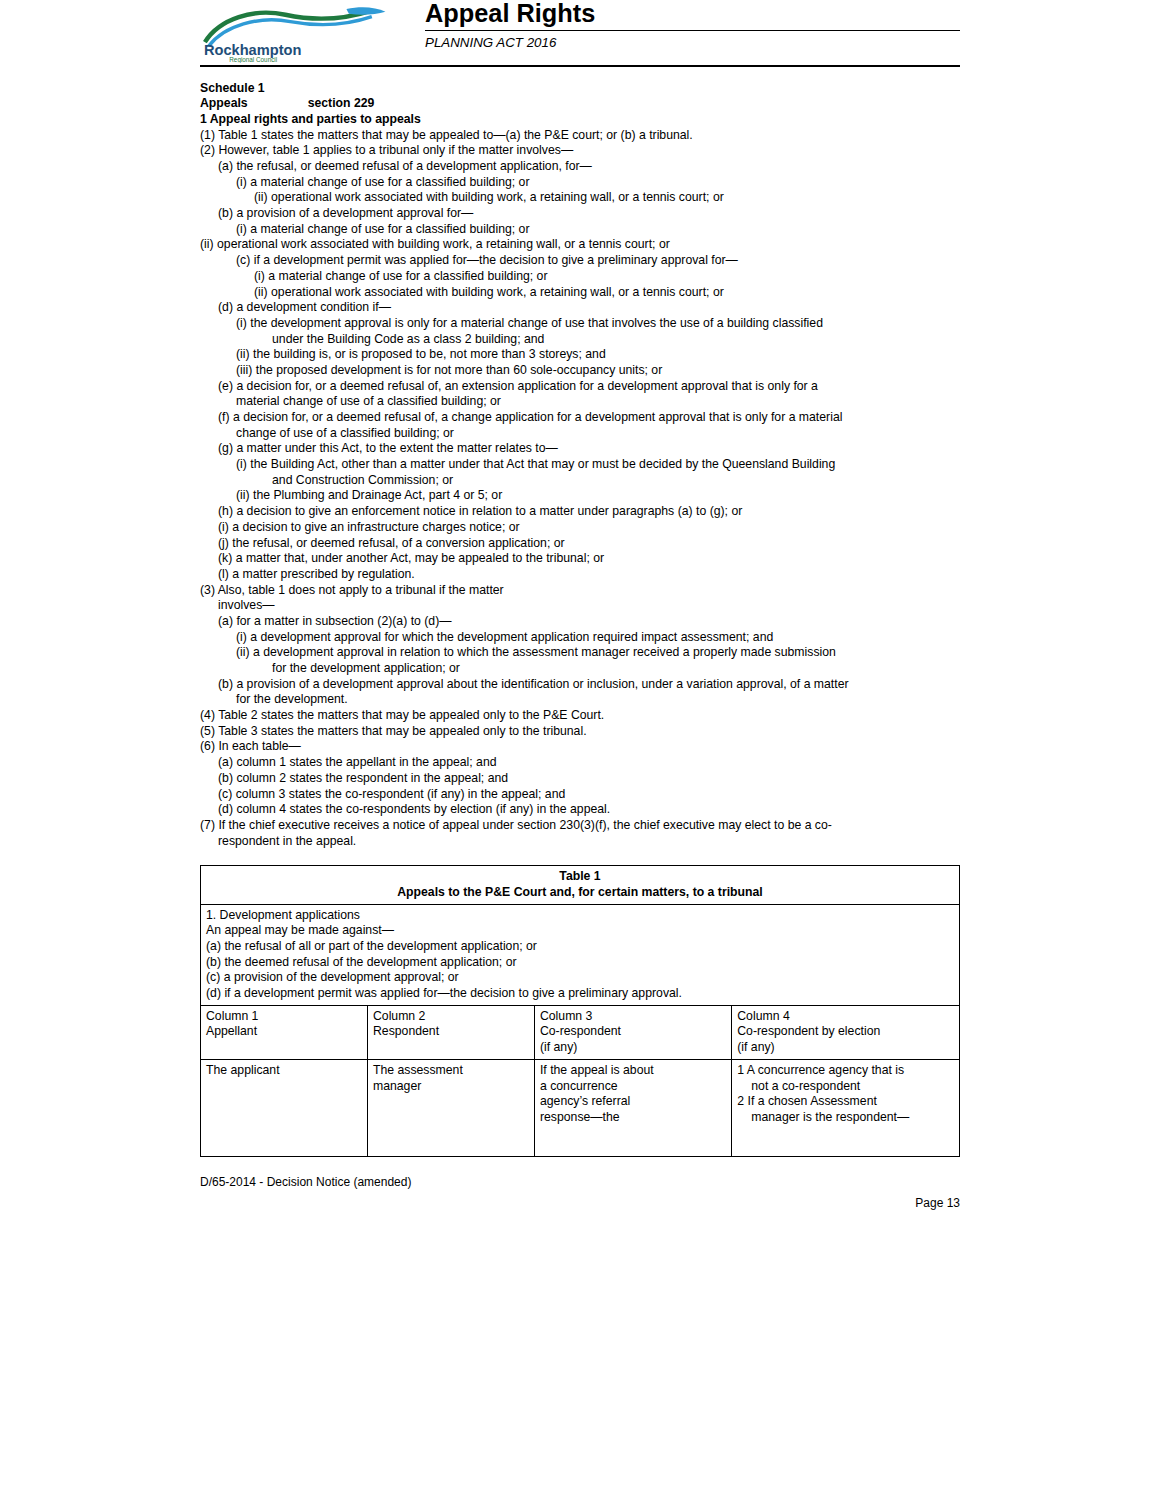Rockhampton Regional Council
Appeal Rights
PLANNING ACT 2016
Schedule 1
Appealssection 229
1 Appeal rights and parties to appeals
(1) Table 1 states the matters that may be appealed to—(a) the P&E court; or (b) a tribunal.
(2) However, table 1 applies to a tribunal only if the matter involves—
(a) the refusal, or deemed refusal of a development application, for—
(i) a material change of use for a classified building; or
(ii) operational work associated with building work, a retaining wall, or a tennis court; or
(b) a provision of a development approval for—
(i) a material change of use for a classified building; or
(ii) operational work associated with building work, a retaining wall, or a tennis court; or
(c) if a development permit was applied for—the decision to give a preliminary approval for—
(i) a material change of use for a classified building; or
(ii) operational work associated with building work, a retaining wall, or a tennis court; or
(d) a development condition if—
(i) the development approval is only for a material change of use that involves the use of a building classified
under the Building Code as a class 2 building; and
(ii) the building is, or is proposed to be, not more than 3 storeys; and
(iii) the proposed development is for not more than 60 sole-occupancy units; or
(e) a decision for, or a deemed refusal of, an extension application for a development approval that is only for a
material change of use of a classified building; or
(f) a decision for, or a deemed refusal of, a change application for a development approval that is only for a material
change of use of a classified building; or
(g) a matter under this Act, to the extent the matter relates to—
(i) the Building Act, other than a matter under that Act that may or must be decided by the Queensland Building
and Construction Commission; or
(ii) the Plumbing and Drainage Act, part 4 or 5; or
(h) a decision to give an enforcement notice in relation to a matter under paragraphs (a) to (g); or
(i) a decision to give an infrastructure charges notice; or
(j) the refusal, or deemed refusal, of a conversion application; or
(k) a matter that, under another Act, may be appealed to the tribunal; or
(l) a matter prescribed by regulation.
(3) Also, table 1 does not apply to a tribunal if the matter
involves—
(a) for a matter in subsection (2)(a) to (d)—
(i) a development approval for which the development application required impact assessment; and
(ii) a development approval in relation to which the assessment manager received a properly made submission
for the development application; or
(b) a provision of a development approval about the identification or inclusion, under a variation approval, of a matter
for the development.
(4) Table 2 states the matters that may be appealed only to the P&E Court.
(5) Table 3 states the matters that may be appealed only to the tribunal.
(6) In each table—
(a) column 1 states the appellant in the appeal; and
(b) column 2 states the respondent in the appeal; and
(c) column 3 states the co-respondent (if any) in the appeal; and
(d) column 4 states the co-respondents by election (if any) in the appeal.
(7) If the chief executive receives a notice of appeal under section 230(3)(f), the chief executive may elect to be a co-
respondent in the appeal.
| Table 1 Appeals to the P&E Court and, for certain matters, to a tribunal |
| 1. Development applications An appeal may be made against— (a) the refusal of all or part of the development application; or (b) the deemed refusal of the development application; or (c) a provision of the development approval; or (d) if a development permit was applied for—the decision to give a preliminary approval. |
| Column 1 Appellant | Column 2 Respondent | Column 3 Co-respondent (if any) | Column 4 Co-respondent by election (if any) |
| The applicant | The assessment manager | If the appeal is about a concurrence agency’s referral response—the | 1 A concurrence agency that is not a co-respondent 2 If a chosen Assessment manager is the respondent— |
D/65-2014 - Decision Notice (amended)
Page 13